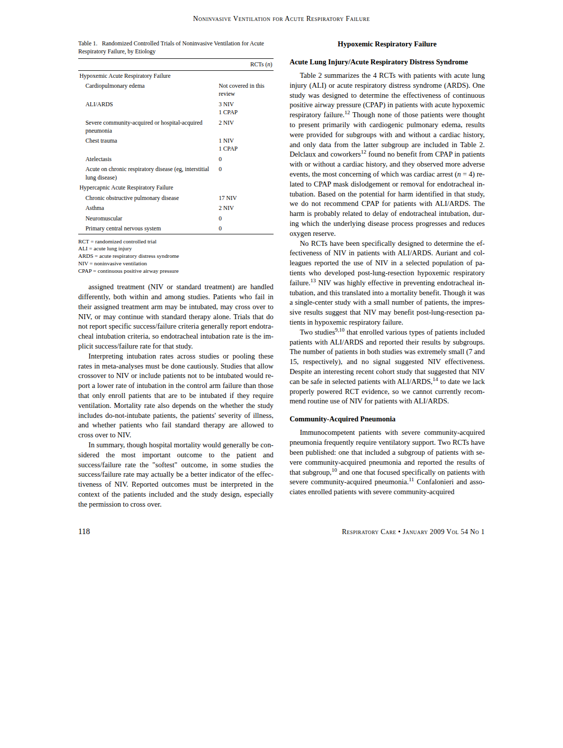Noninvasive Ventilation for Acute Respiratory Failure
Table 1. Randomized Controlled Trials of Noninvasive Ventilation for Acute Respiratory Failure, by Etiology
| | RCTs ( n ) |
| --- | --- |
| Hypoxemic Acute Respiratory Failure | |
| Cardiopulmonary edema | Not covered in this review |
| ALI/ARDS | 3 NIV 1 CPAP |
| Severe community-acquired or hospital-acquired pneumonia | 2 NIV |
| Chest trauma | 1 NIV 1 CPAP |
| Atelectasis | 0 |
| Acute on chronic respiratory disease (eg, interstitial lung disease) | 0 |
| Hypercapnic Acute Respiratory Failure | |
| Chronic obstructive pulmonary disease | 17 NIV |
| Asthma | 2 NIV |
| Neuromuscular | 0 |
| Primary central nervous system | 0 |
RCT = randomized controlled trial
ALI = acute lung injury
ARDS = acute respiratory distress syndrome
NIV = noninvasive ventilation
CPAP = continuous positive airway pressure
assigned treatment (NIV or standard treatment) are handled differently, both within and among studies. Patients who fail in their assigned treatment arm may be intubated, may cross over to NIV, or may continue with standard therapy alone. Trials that do not report specific success/failure criteria generally report endotracheal intubation criteria, so endotracheal intubation rate is the implicit success/failure rate for that study.
Interpreting intubation rates across studies or pooling these rates in meta-analyses must be done cautiously. Studies that allow crossover to NIV or include patients not to be intubated would report a lower rate of intubation in the control arm failure than those that only enroll patients that are to be intubated if they require ventilation. Mortality rate also depends on the whether the study includes do-not-intubate patients, the patients' severity of illness, and whether patients who fail standard therapy are allowed to cross over to NIV.
In summary, though hospital mortality would generally be considered the most important outcome to the patient and success/failure rate the "softest" outcome, in some studies the success/failure rate may actually be a better indicator of the effectiveness of NIV. Reported outcomes must be interpreted in the context of the patients included and the study design, especially the permission to cross over.
Hypoxemic Respiratory Failure
Acute Lung Injury/Acute Respiratory Distress Syndrome
Table 2 summarizes the 4 RCTs with patients with acute lung injury (ALI) or acute respiratory distress syndrome (ARDS). One study was designed to determine the effectiveness of continuous positive airway pressure (CPAP) in patients with acute hypoxemic respiratory failure.12 Though none of those patients were thought to present primarily with cardiogenic pulmonary edema, results were provided for subgroups with and without a cardiac history, and only data from the latter subgroup are included in Table 2. Delclaux and coworkers12 found no benefit from CPAP in patients with or without a cardiac history, and they observed more adverse events, the most concerning of which was cardiac arrest (n = 4) related to CPAP mask dislodgement or removal for endotracheal intubation. Based on the potential for harm identified in that study, we do not recommend CPAP for patients with ALI/ARDS. The harm is probably related to delay of endotracheal intubation, during which the underlying disease process progresses and reduces oxygen reserve.
No RCTs have been specifically designed to determine the effectiveness of NIV in patients with ALI/ARDS. Auriant and colleagues reported the use of NIV in a selected population of patients who developed post-lung-resection hypoxemic respiratory failure.13 NIV was highly effective in preventing endotracheal intubation, and this translated into a mortality benefit. Though it was a single-center study with a small number of patients, the impressive results suggest that NIV may benefit post-lung-resection patients in hypoxemic respiratory failure.
Two studies9,10 that enrolled various types of patients included patients with ALI/ARDS and reported their results by subgroups. The number of patients in both studies was extremely small (7 and 15, respectively), and no signal suggested NIV effectiveness. Despite an interesting recent cohort study that suggested that NIV can be safe in selected patients with ALI/ARDS,14 to date we lack properly powered RCT evidence, so we cannot currently recommend routine use of NIV for patients with ALI/ARDS.
Community-Acquired Pneumonia
Immunocompetent patients with severe community-acquired pneumonia frequently require ventilatory support. Two RCTs have been published: one that included a subgroup of patients with severe community-acquired pneumonia and reported the results of that subgroup,10 and one that focused specifically on patients with severe community-acquired pneumonia.11 Confalonieri and associates enrolled patients with severe community-acquired
118
Respiratory Care • January 2009 Vol 54 No 1